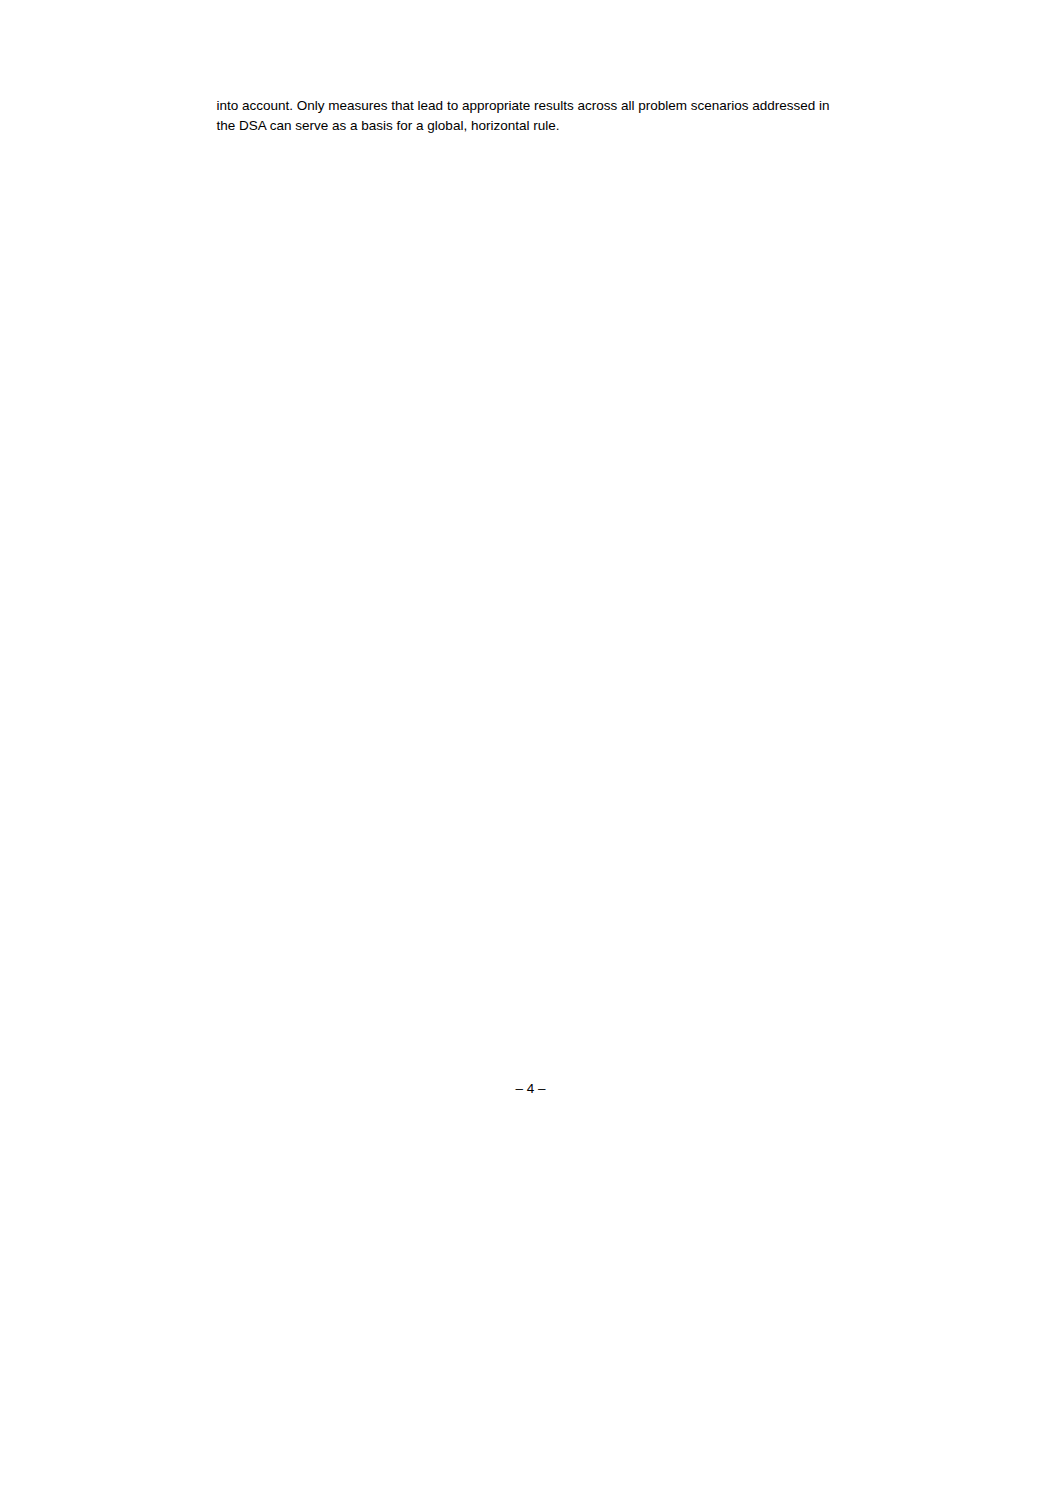into account. Only measures that lead to appropriate results across all problem scenarios addressed in the DSA can serve as a basis for a global, horizontal rule.
– 4 –